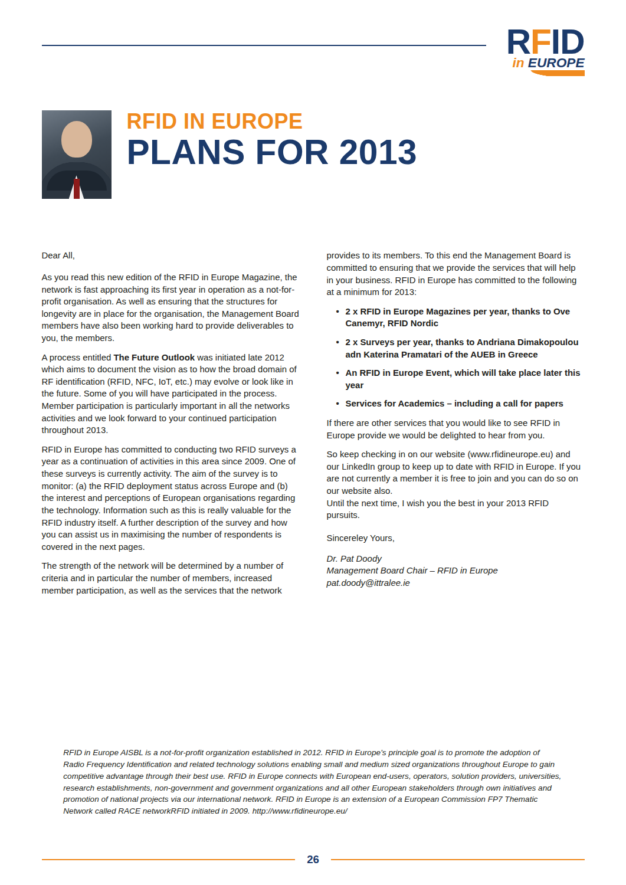RFID in EUROPE
RFID in Europe
Plans for 2013
Dear All,
As you read this new edition of the RFID in Europe Magazine, the network is fast approaching its first year in operation as a not-for-profit organisation. As well as ensuring that the structures for longevity are in place for the organisation, the Management Board members have also been working hard to provide deliverables to you, the members.
A process entitled The Future Outlook was initiated late 2012 which aims to document the vision as to how the broad domain of RF identification (RFID, NFC, IoT, etc.) may evolve or look like in the future. Some of you will have participated in the process. Member participation is particularly important in all the networks activities and we look forward to your continued participation throughout 2013.
RFID in Europe has committed to conducting two RFID surveys a year as a continuation of activities in this area since 2009. One of these surveys is currently activity. The aim of the survey is to monitor: (a) the RFID deployment status across Europe and (b) the interest and perceptions of European organisations regarding the technology. Information such as this is really valuable for the RFID industry itself. A further description of the survey and how you can assist us in maximising the number of respondents is covered in the next pages.
The strength of the network will be determined by a number of criteria and in particular the number of members, increased member participation, as well as the services that the network provides to its members. To this end the Management Board is committed to ensuring that we provide the services that will help in your business. RFID in Europe has committed to the following at a minimum for 2013:
2 x RFID in Europe Magazines per year, thanks to Ove Canemyr, RFID Nordic
2 x Surveys per year, thanks to Andriana Dimakopoulou adn Katerina Pramatari of the AUEB in Greece
An RFID in Europe Event, which will take place later this year
Services for Academics – including a call for papers
If there are other services that you would like to see RFID in Europe provide we would be delighted to hear from you.
So keep checking in on our website (www.rfidineurope.eu) and our LinkedIn group to keep up to date with RFID in Europe. If you are not currently a member it is free to join and you can do so on our website also.
Until the next time, I wish you the best in your 2013 RFID pursuits.
Sincereley Yours,
Dr. Pat Doody
Management Board Chair – RFID in Europe
pat.doody@ittralee.ie
RFID in Europe AISBL is a not-for-profit organization established in 2012. RFID in Europe’s principle goal is to promote the adoption of Radio Frequency Identification and related technology solutions enabling small and medium sized organizations throughout Europe to gain competitive advantage through their best use. RFID in Europe connects with European end-users, operators, solution providers, universities, research establishments, non-government and government organizations and all other European stakeholders through own initiatives and promotion of national projects via our international network. RFID in Europe is an extension of a European Commission FP7 Thematic Network called RACE networkRFID initiated in 2009. http://www.rfidineurope.eu/
26